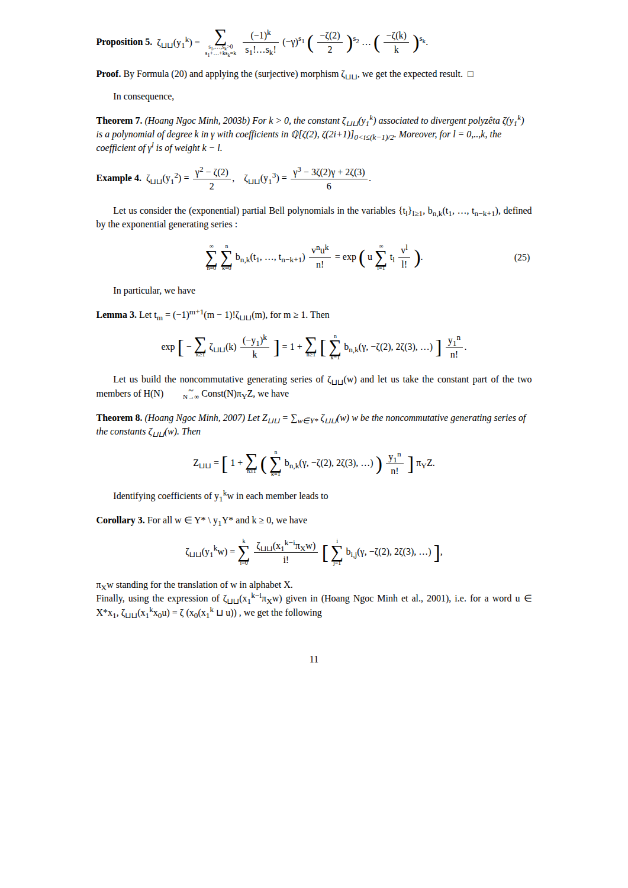Proposition 5. ζ⊔⊔(y1k) = ∑ s1,…,sk>0 s1+…+ksk=k (−1)k s1!…sk! (−γ)s1 ( −ζ(2) 2 )s2 … ( −ζ(k) k )sk.
Proof. By Formula (20) and applying the (surjective) morphism ζ⊔⊔, we get the expected result. □
In consequence,
Theorem 7. (Hoang Ngoc Minh, 2003b) For k > 0, the constant ζ⊔⊔(y1k) associated to divergent polyzêta ζ(y1k) is a polynomial of degree k in γ with coefficients in ℚ[ζ(2), ζ(2i+1)]0<i≤(k−1)/2. Moreover, for l = 0,..,k, the coefficient of γl is of weight k − l.
Example 4. ζ⊔⊔(y12) = γ2 − ζ(2) 2, ζ⊔⊔(y13) = γ3 − 3ζ(2)γ + 2ζ(3) 6.
Let us consider the (exponential) partial Bell polynomials in the variables {tl}l≥1, bn,k(t1, …, tn−k+1), defined by the exponential generating series :
∞ ∑ n=0 n ∑ k=0 bn,k(t1, …, tn−k+1) vnuk n! = exp ( u ∞ ∑ l=1 tl vl l! ). (25)
In particular, we have
Lemma 3. Let tm = (−1)m+1(m − 1)!ζ⊔⊔(m), for m ≥ 1. Then
exp [ − ∑ k≥1 ζ⊔⊔(k) (−y1)k k ] = 1 + ∑ n≥1 [ n ∑ k=1 bn,k(γ, −ζ(2), 2ζ(3), …) ] y1n n!.
Let us build the noncommutative generating series of ζ⊔⊔(w) and let us take the constant part of the two members of H(N) ~N→∞ Const(N)πYZ, we have
Theorem 8. (Hoang Ngoc Minh, 2007) Let Z⊔⊔ = ∑w∈Y* ζ⊔⊔(w) w be the noncommutative generating series of the constants ζ⊔⊔(w). Then
Z⊔⊔ = [ 1 + ∑ n≥1 ( n ∑ k=1 bn,k(γ, −ζ(2), 2ζ(3), …) ) y1n n! ] πYZ.
Identifying coefficients of y1kw in each member leads to
Corollary 3. For all w ∈ Y* \ y1Y* and k ≥ 0, we have
ζ⊔⊔(y1kw) = k ∑ i=0 ζ⊔⊔(x1k−iπXw) i! [ i ∑ j=1 bi,j(γ, −ζ(2), 2ζ(3), …) ],
πXw standing for the translation of w in alphabet X.
Finally, using the expression of ζ⊔⊔(x1k−iπXw) given in (Hoang Ngoc Minh et al., 2001), i.e. for a word u ∈ X*x1, ζ⊔⊔(x1kx0u) = ζ (x0(x1k ⊔ u)) , we get the following
11